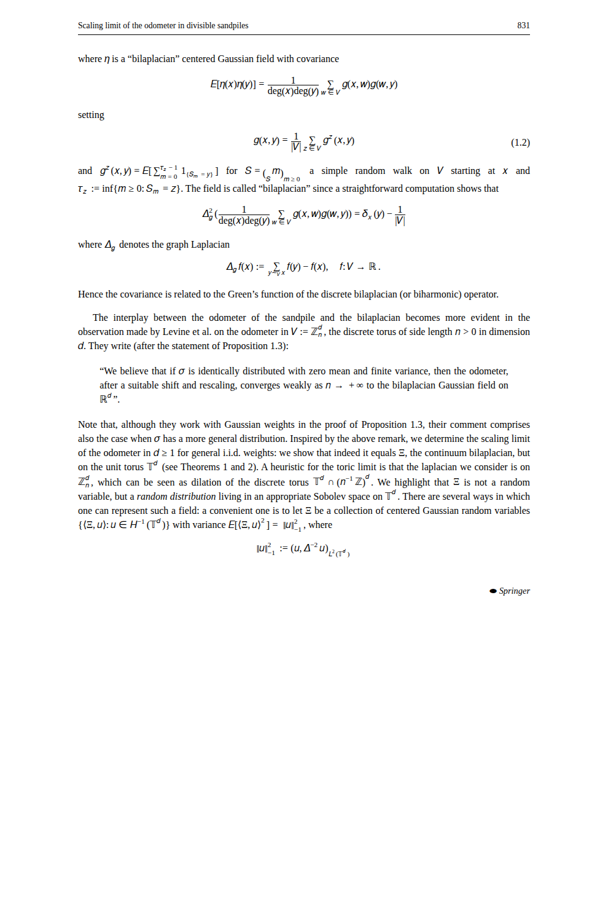Scaling limit of the odometer in divisible sandpiles 831
where η is a “bilaplacian” centered Gaussian field with covariance
E [η(x)η(y)] = 1 deg(x)deg(y) ∑ w∈V g(x,w) g(w,y)
setting
g(x,y) = 1 |V| ∑ z∈V gz (x,y) (1.2)
and gz(x,y)=E[∑m=0τz−11{Sm=y}] for S=(Sm)m≥0 a simple random walk on V starting at x and τz:=inf{m≥0:Sm=z}. The field is called “bilaplacian” since a straightforward computation shows that
Δg2 ( 1 deg(x)deg(y) ∑ w∈V g(x,w) g(w,y) ) = δx(y) − 1 |V|
where Δg denotes the graph Laplacian
Δgf(x) := ∑ y∼Vx f(y) − f(x) , f:V→ℝ .
Hence the covariance is related to the Green’s function of the discrete bilaplacian (or biharmonic) operator.
The interplay between the odometer of the sandpile and the bilaplacian becomes more evident in the observation made by Levine et al. on the odometer in V:=ℤnd, the discrete torus of side length n>0 in dimension d. They write (after the statement of Proposition 1.3):
“We believe that if σ is identically distributed with zero mean and finite variance, then the odometer, after a suitable shift and rescaling, converges weakly as n→+∞ to the bilaplacian Gaussian field on ℝd”.
Note that, although they work with Gaussian weights in the proof of Proposition 1.3, their comment comprises also the case when σ has a more general distribution. Inspired by the above remark, we determine the scaling limit of the odometer in d≥1 for general i.i.d. weights: we show that indeed it equals Ξ, the continuum bilaplacian, but on the unit torus 𝕋d (see Theorems 1 and 2). A heuristic for the toric limit is that the laplacian we consider is on ℤnd, which can be seen as dilation of the discrete torus 𝕋d∩(n−1ℤ)d. We highlight that Ξ is not a random variable, but a random distribution living in an appropriate Sobolev space on 𝕋d. There are several ways in which one can represent such a field: a convenient one is to let Ξ be a collection of centered Gaussian random variables {⟨Ξ,u⟩:u∈H−1(𝕋d)} with variance E[⟨Ξ,u⟩2]= ‖u‖−12, where
‖u‖−12 := ( u, Δ−2u ) L2(𝕋d)
⬬ Springer